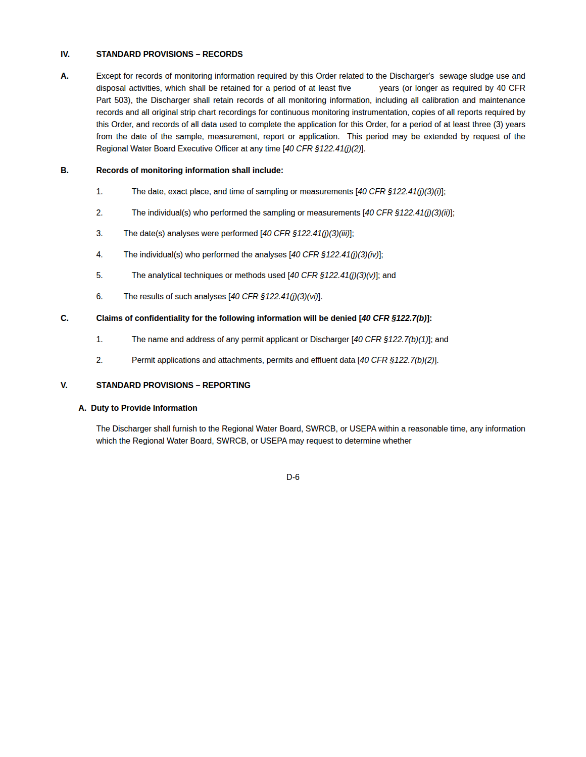IV. STANDARD PROVISIONS – RECORDS
A.
Except for records of monitoring information required by this Order related to the Discharger's sewage sludge use and disposal activities, which shall be retained for a period of at least five years (or longer as required by 40 CFR Part 503), the Discharger shall retain records of all monitoring information, including all calibration and maintenance records and all original strip chart recordings for continuous monitoring instrumentation, copies of all reports required by this Order, and records of all data used to complete the application for this Order, for a period of at least three (3) years from the date of the sample, measurement, report or application. This period may be extended by request of the Regional Water Board Executive Officer at any time [40 CFR §122.41(j)(2)].
B.
Records of monitoring information shall include:
1.
The date, exact place, and time of sampling or measurements [40 CFR §122.41(j)(3)(i)];
2.
The individual(s) who performed the sampling or measurements [40 CFR §122.41(j)(3)(ii)];
3.
The date(s) analyses were performed [40 CFR §122.41(j)(3)(iii)];
4.
The individual(s) who performed the analyses [40 CFR §122.41(j)(3)(iv)];
5.
The analytical techniques or methods used [40 CFR §122.41(j)(3)(v)]; and
6.
The results of such analyses [40 CFR §122.41(j)(3)(vi)].
C.
Claims of confidentiality for the following information will be denied [40 CFR §122.7(b)]:
1.
The name and address of any permit applicant or Discharger [40 CFR §122.7(b)(1)]; and
2.
Permit applications and attachments, permits and effluent data [40 CFR §122.7(b)(2)].
V. STANDARD PROVISIONS – REPORTING
A. Duty to Provide Information
The Discharger shall furnish to the Regional Water Board, SWRCB, or USEPA within a reasonable time, any information which the Regional Water Board, SWRCB, or USEPA may request to determine whether
D-6